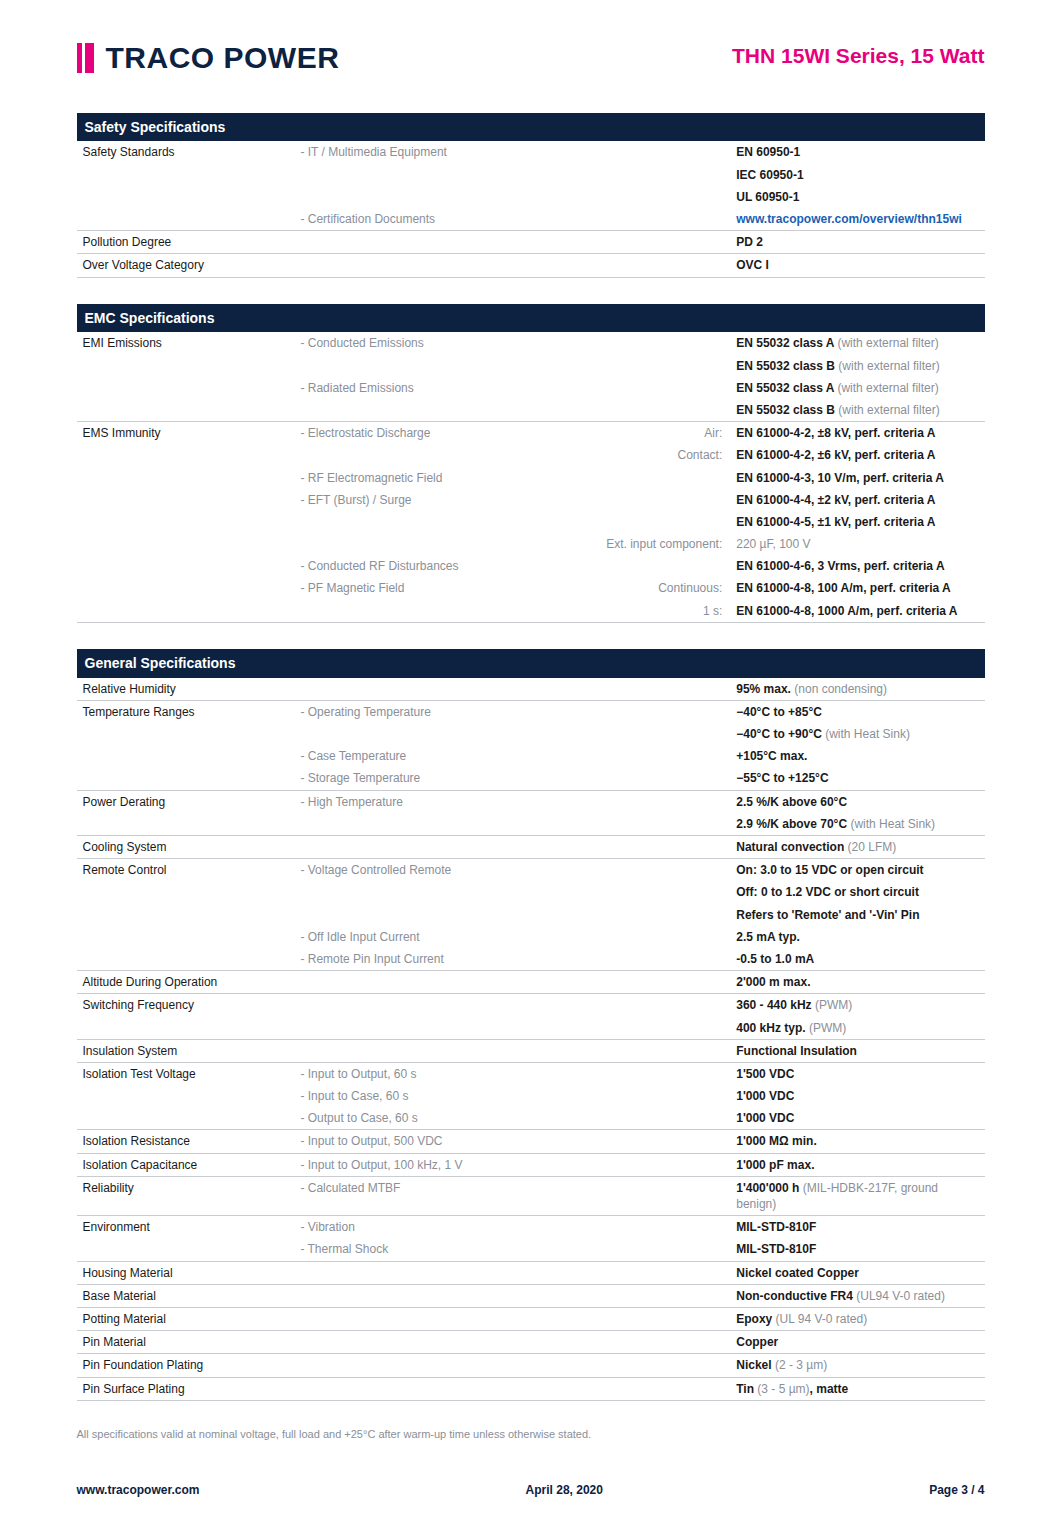TRACO POWER
THN 15WI Series, 15 Watt
Safety Specifications
| Safety Standards | - IT / Multimedia Equipment | | EN 60950-1 |
| | | | IEC 60950-1 |
| | | | UL 60950-1 |
| | - Certification Documents | | www.tracopower.com/overview/thn15wi |
| Pollution Degree | | | PD 2 |
| Over Voltage Category | | | OVC I |
EMC Specifications
| EMI Emissions | - Conducted Emissions | | EN 55032 class A (with external filter) |
| | | | EN 55032 class B (with external filter) |
| | - Radiated Emissions | | EN 55032 class A (with external filter) |
| | | | EN 55032 class B (with external filter) |
| EMS Immunity | - Electrostatic Discharge | Air: | EN 61000-4-2, ±8 kV, perf. criteria A |
| | | Contact: | EN 61000-4-2, ±6 kV, perf. criteria A |
| | - RF Electromagnetic Field | | EN 61000-4-3, 10 V/m, perf. criteria A |
| | - EFT (Burst) / Surge | | EN 61000-4-4, ±2 kV, perf. criteria A |
| | | | EN 61000-4-5, ±1 kV, perf. criteria A |
| | | Ext. input component: | 220 µF, 100 V |
| | - Conducted RF Disturbances | | EN 61000-4-6, 3 Vrms, perf. criteria A |
| | - PF Magnetic Field | Continuous: | EN 61000-4-8, 100 A/m, perf. criteria A |
| | | 1 s: | EN 61000-4-8, 1000 A/m, perf. criteria A |
General Specifications
| Relative Humidity | | | 95% max. (non condensing) |
| Temperature Ranges | - Operating Temperature | | −40°C to +85°C |
| | | | −40°C to +90°C (with Heat Sink) |
| | - Case Temperature | | +105°C max. |
| | - Storage Temperature | | −55°C to +125°C |
| Power Derating | - High Temperature | | 2.5 %/K above 60°C |
| | | | 2.9 %/K above 70°C (with Heat Sink) |
| Cooling System | | | Natural convection (20 LFM) |
| Remote Control | - Voltage Controlled Remote | | On: 3.0 to 15 VDC or open circuit |
| | | | Off: 0 to 1.2 VDC or short circuit |
| | | | Refers to 'Remote' and '-Vin' Pin |
| | - Off Idle Input Current | | 2.5 mA typ. |
| | - Remote Pin Input Current | | -0.5 to 1.0 mA |
| Altitude During Operation | | | 2'000 m max. |
| Switching Frequency | | | 360 - 440 kHz (PWM) |
| | | | 400 kHz typ. (PWM) |
| Insulation System | | | Functional Insulation |
| Isolation Test Voltage | - Input to Output, 60 s | | 1'500 VDC |
| | - Input to Case, 60 s | | 1'000 VDC |
| | - Output to Case, 60 s | | 1'000 VDC |
| Isolation Resistance | - Input to Output, 500 VDC | | 1'000 MΩ min. |
| Isolation Capacitance | - Input to Output, 100 kHz, 1 V | | 1'000 pF max. |
| Reliability | - Calculated MTBF | | 1'400'000 h (MIL-HDBK-217F, ground benign) |
| Environment | - Vibration | | MIL-STD-810F |
| | - Thermal Shock | | MIL-STD-810F |
| Housing Material | | | Nickel coated Copper |
| Base Material | | | Non-conductive FR4 (UL94 V-0 rated) |
| Potting Material | | | Epoxy (UL 94 V-0 rated) |
| Pin Material | | | Copper |
| Pin Foundation Plating | | | Nickel (2 - 3 µm) |
| Pin Surface Plating | | | Tin (3 - 5 µm) , matte |
All specifications valid at nominal voltage, full load and +25°C after warm-up time unless otherwise stated.
www.tracopower.com
April 28, 2020
Page 3 / 4